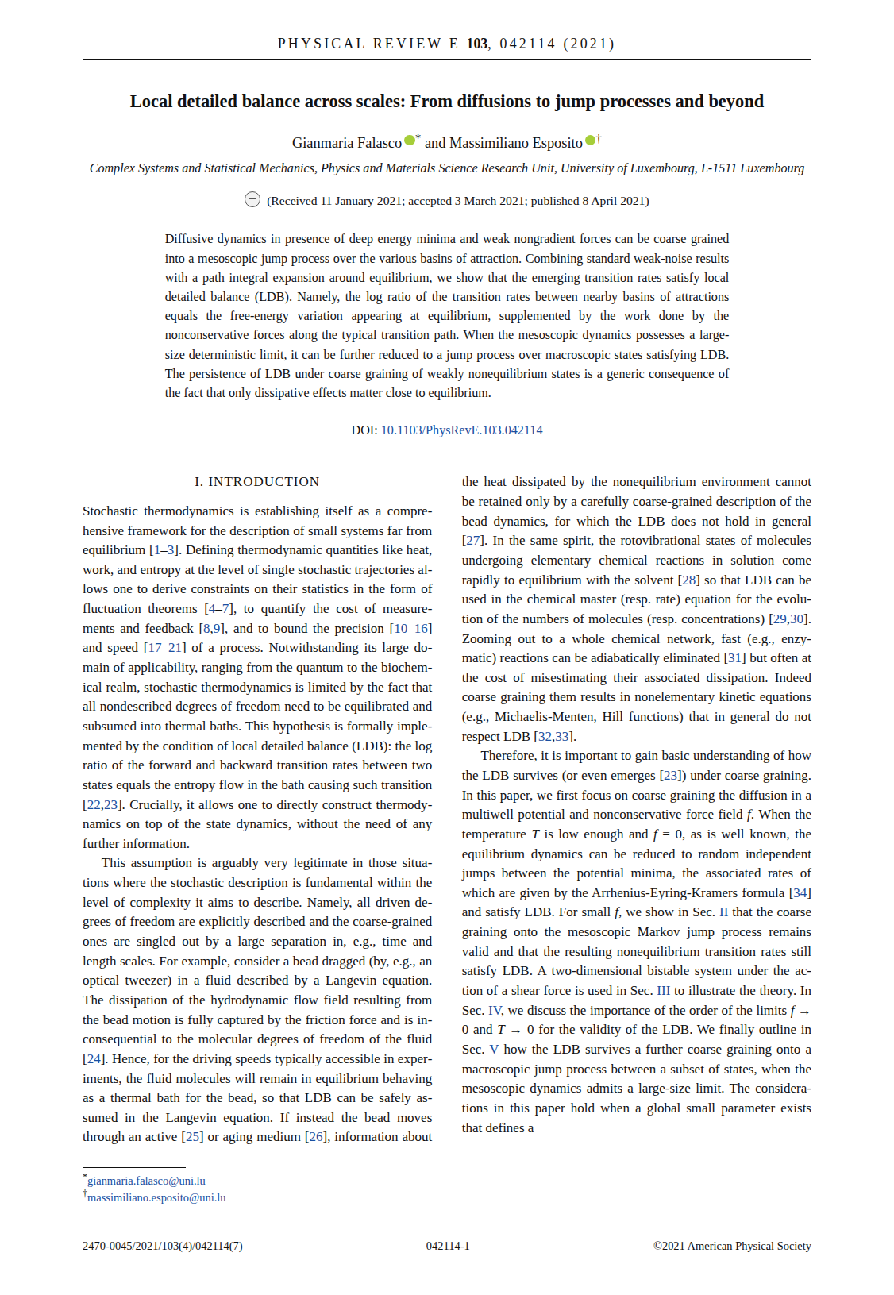PHYSICAL REVIEW E 103, 042114 (2021)
Local detailed balance across scales: From diffusions to jump processes and beyond
Gianmaria Falasco* and Massimiliano Esposito†
Complex Systems and Statistical Mechanics, Physics and Materials Science Research Unit, University of Luxembourg, L-1511 Luxembourg
(Received 11 January 2021; accepted 3 March 2021; published 8 April 2021)
Diffusive dynamics in presence of deep energy minima and weak nongradient forces can be coarse grained into a mesoscopic jump process over the various basins of attraction. Combining standard weak-noise results with a path integral expansion around equilibrium, we show that the emerging transition rates satisfy local detailed balance (LDB). Namely, the log ratio of the transition rates between nearby basins of attractions equals the free-energy variation appearing at equilibrium, supplemented by the work done by the nonconservative forces along the typical transition path. When the mesoscopic dynamics possesses a large-size deterministic limit, it can be further reduced to a jump process over macroscopic states satisfying LDB. The persistence of LDB under coarse graining of weakly nonequilibrium states is a generic consequence of the fact that only dissipative effects matter close to equilibrium.
DOI: 10.1103/PhysRevE.103.042114
I. INTRODUCTION
Stochastic thermodynamics is establishing itself as a comprehensive framework for the description of small systems far from equilibrium [1–3]. Defining thermodynamic quantities like heat, work, and entropy at the level of single stochastic trajectories allows one to derive constraints on their statistics in the form of fluctuation theorems [4–7], to quantify the cost of measurements and feedback [8,9], and to bound the precision [10–16] and speed [17–21] of a process. Notwithstanding its large domain of applicability, ranging from the quantum to the biochemical realm, stochastic thermodynamics is limited by the fact that all nondescribed degrees of freedom need to be equilibrated and subsumed into thermal baths. This hypothesis is formally implemented by the condition of local detailed balance (LDB): the log ratio of the forward and backward transition rates between two states equals the entropy flow in the bath causing such transition [22,23]. Crucially, it allows one to directly construct thermodynamics on top of the state dynamics, without the need of any further information.
This assumption is arguably very legitimate in those situations where the stochastic description is fundamental within the level of complexity it aims to describe. Namely, all driven degrees of freedom are explicitly described and the coarse-grained ones are singled out by a large separation in, e.g., time and length scales. For example, consider a bead dragged (by, e.g., an optical tweezer) in a fluid described by a Langevin equation. The dissipation of the hydrodynamic flow field resulting from the bead motion is fully captured by the friction force and is inconsequential to the molecular degrees of freedom of the fluid [24]. Hence, for the driving speeds typically accessible in experiments, the fluid molecules will remain in equilibrium behaving as a thermal bath for the bead, so that LDB can be safely assumed in the Langevin equation. If instead the bead moves through an active [25] or aging medium [26], information about the heat dissipated by the nonequilibrium environment cannot be retained only by a carefully coarse-grained description of the bead dynamics, for which the LDB does not hold in general [27]. In the same spirit, the rotovibrational states of molecules undergoing elementary chemical reactions in solution come rapidly to equilibrium with the solvent [28] so that LDB can be used in the chemical master (resp. rate) equation for the evolution of the numbers of molecules (resp. concentrations) [29,30]. Zooming out to a whole chemical network, fast (e.g., enzymatic) reactions can be adiabatically eliminated [31] but often at the cost of misestimating their associated dissipation. Indeed coarse graining them results in nonelementary kinetic equations (e.g., Michaelis-Menten, Hill functions) that in general do not respect LDB [32,33].
Therefore, it is important to gain basic understanding of how the LDB survives (or even emerges [23]) under coarse graining. In this paper, we first focus on coarse graining the diffusion in a multiwell potential and nonconservative force field f. When the temperature T is low enough and f = 0, as is well known, the equilibrium dynamics can be reduced to random independent jumps between the potential minima, the associated rates of which are given by the Arrhenius-Eyring-Kramers formula [34] and satisfy LDB. For small f, we show in Sec. II that the coarse graining onto the mesoscopic Markov jump process remains valid and that the resulting nonequilibrium transition rates still satisfy LDB. A two-dimensional bistable system under the action of a shear force is used in Sec. III to illustrate the theory. In Sec. IV, we discuss the importance of the order of the limits f → 0 and T → 0 for the validity of the LDB. We finally outline in Sec. V how the LDB survives a further coarse graining onto a macroscopic jump process between a subset of states, when the mesoscopic dynamics admits a large-size limit. The considerations in this paper hold when a global small parameter exists that defines a
*gianmaria.falasco@uni.lu
†massimiliano.esposito@uni.lu
2470-0045/2021/103(4)/042114(7) 042114-1 ©2021 American Physical Society